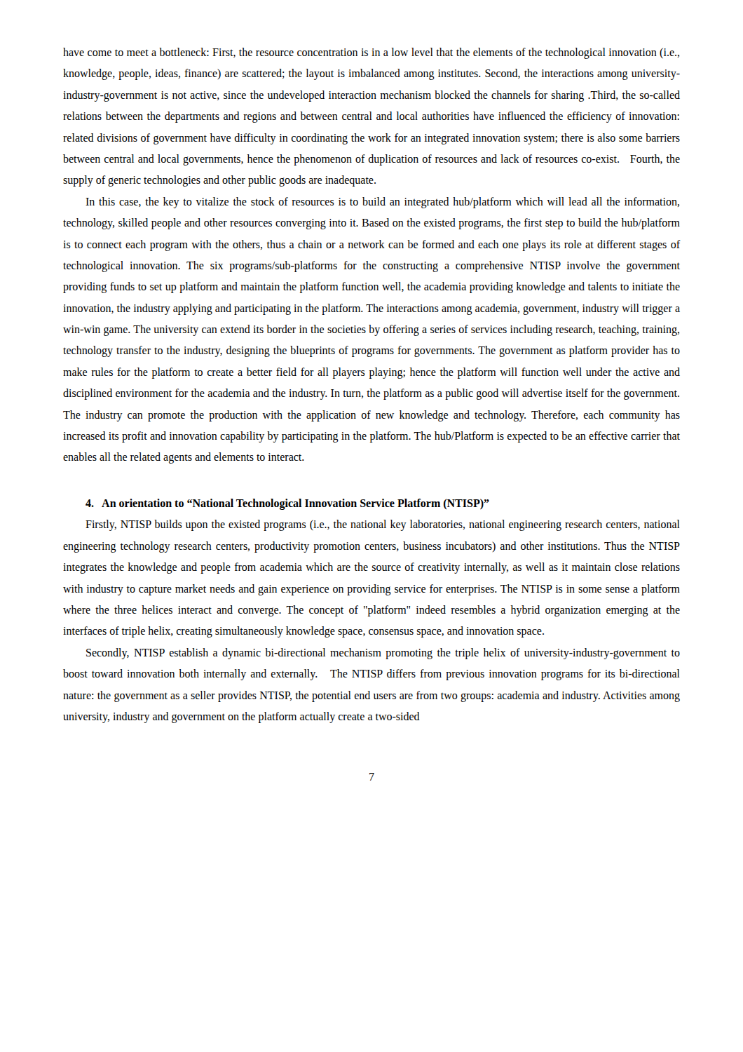have come to meet a bottleneck: First, the resource concentration is in a low level that the elements of the technological innovation (i.e., knowledge, people, ideas, finance) are scattered; the layout is imbalanced among institutes. Second, the interactions among university-industry-government is not active, since the undeveloped interaction mechanism blocked the channels for sharing .Third, the so-called relations between the departments and regions and between central and local authorities have influenced the efficiency of innovation: related divisions of government have difficulty in coordinating the work for an integrated innovation system; there is also some barriers between central and local governments, hence the phenomenon of duplication of resources and lack of resources co-exist. Fourth, the supply of generic technologies and other public goods are inadequate.
In this case, the key to vitalize the stock of resources is to build an integrated hub/platform which will lead all the information, technology, skilled people and other resources converging into it. Based on the existed programs, the first step to build the hub/platform is to connect each program with the others, thus a chain or a network can be formed and each one plays its role at different stages of technological innovation. The six programs/sub-platforms for the constructing a comprehensive NTISP involve the government providing funds to set up platform and maintain the platform function well, the academia providing knowledge and talents to initiate the innovation, the industry applying and participating in the platform. The interactions among academia, government, industry will trigger a win-win game. The university can extend its border in the societies by offering a series of services including research, teaching, training, technology transfer to the industry, designing the blueprints of programs for governments. The government as platform provider has to make rules for the platform to create a better field for all players playing; hence the platform will function well under the active and disciplined environment for the academia and the industry. In turn, the platform as a public good will advertise itself for the government. The industry can promote the production with the application of new knowledge and technology. Therefore, each community has increased its profit and innovation capability by participating in the platform. The hub/Platform is expected to be an effective carrier that enables all the related agents and elements to interact.
4. An orientation to “National Technological Innovation Service Platform (NTISP)”
Firstly, NTISP builds upon the existed programs (i.e., the national key laboratories, national engineering research centers, national engineering technology research centers, productivity promotion centers, business incubators) and other institutions. Thus the NTISP integrates the knowledge and people from academia which are the source of creativity internally, as well as it maintain close relations with industry to capture market needs and gain experience on providing service for enterprises. The NTISP is in some sense a platform where the three helices interact and converge. The concept of "platform" indeed resembles a hybrid organization emerging at the interfaces of triple helix, creating simultaneously knowledge space, consensus space, and innovation space.
Secondly, NTISP establish a dynamic bi-directional mechanism promoting the triple helix of university-industry-government to boost toward innovation both internally and externally. The NTISP differs from previous innovation programs for its bi-directional nature: the government as a seller provides NTISP, the potential end users are from two groups: academia and industry. Activities among university, industry and government on the platform actually create a two-sided
7